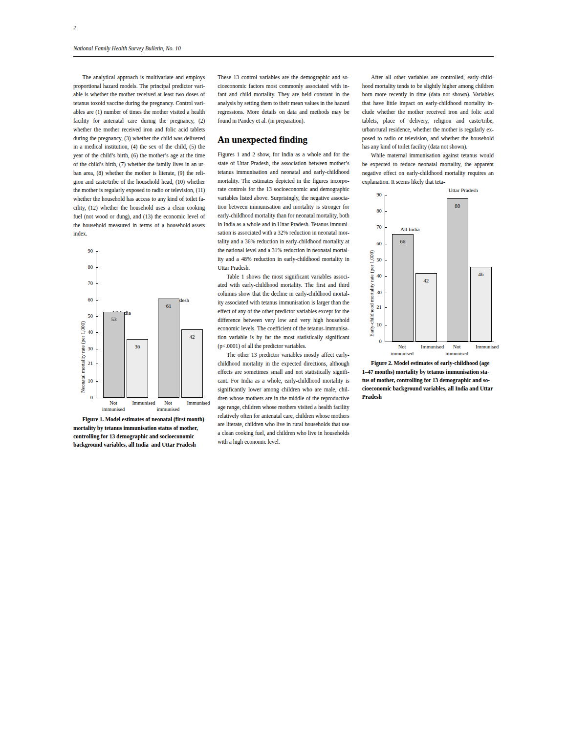2
National Family Health Survey Bulletin, No. 10
The analytical approach is multivariate and employs proportional hazard models. The principal predictor variable is whether the mother received at least two doses of tetanus toxoid vaccine during the pregnancy. Control variables are (1) number of times the mother visited a health facility for antenatal care during the pregnancy, (2) whether the mother received iron and folic acid tablets during the pregnancy, (3) whether the child was delivered in a medical institution, (4) the sex of the child, (5) the year of the child’s birth, (6) the mother’s age at the time of the child’s birth, (7) whether the family lives in an urban area, (8) whether the mother is literate, (9) the religion and caste/tribe of the household head, (10) whether the mother is regularly exposed to radio or television, (11) whether the household has access to any kind of toilet facility, (12) whether the household uses a clean cooking fuel (not wood or dung), and (13) the economic level of the household measured in terms of a household-assets index.
Neonatal mortality rate (per 1,000)
90
80
70
60
50
40
30
21
10
0
All India
Uttar Pradesh
53
36
61
42
Not
immunised
Immunised
Not
immunised
Immunised
Figure 1. Model estimates of neonatal (first month) mortality by tetanus immunisation status of mother, controlling for 13 demographic and socioeconomic background variables, all India and Uttar Pradesh
These 13 control variables are the demographic and socioeconomic factors most commonly associated with infant and child mortality. They are held constant in the analysis by setting them to their mean values in the hazard regressions. More details on data and methods may be found in Pandey et al. (in preparation).
An unexpected finding
Figures 1 and 2 show, for India as a whole and for the state of Uttar Pradesh, the association between mother’s tetanus immunisation and neonatal and early-childhood mortality. The estimates depicted in the figures incorporate controls for the 13 socioeconomic and demographic variables listed above. Surprisingly, the negative association between immunisation and mortality is stronger for early-childhood mortality than for neonatal mortality, both in India as a whole and in Uttar Pradesh. Tetanus immunisation is associated with a 32% reduction in neonatal mortality and a 36% reduction in early-childhood mortality at the national level and a 31% reduction in neonatal mortality and a 48% reduction in early-childhood mortality in Uttar Pradesh.
Table 1 shows the most significant variables associated with early-childhood mortality. The first and third columns show that the decline in early-childhood mortality associated with tetanus immunisation is larger than the effect of any of the other predictor variables except for the difference between very low and very high household economic levels. The coefficient of the tetanus-immunisation variable is by far the most statistically significant (p<.0001) of all the predictor variables.
The other 13 predictor variables mostly affect early-childhood mortality in the expected directions, although effects are sometimes small and not statistically significant. For India as a whole, early-childhood mortality is significantly lower among children who are male, children whose mothers are in the middle of the reproductive age range, children whose mothers visited a health facility relatively often for antenatal care, children whose mothers are literate, children who live in rural households that use a clean cooking fuel, and children who live in households with a high economic level.
After all other variables are controlled, early-childhood mortality tends to be slightly higher among children born more recently in time (data not shown). Variables that have little impact on early-childhood mortality include whether the mother received iron and folic acid tablets, place of delivery, religion and caste/tribe, urban/rural residence, whether the mother is regularly exposed to radio or television, and whether the household has any kind of toilet facility (data not shown).
While maternal immunisation against tetanus would be expected to reduce neonatal mortality, the apparent negative effect on early-childhood mortality requires an explanation. It seems likely that teta-
Early-childhood mortality rate (per 1,000)
90
80
70
60
50
40
30
21
10
0
All India
Uttar Pradesh
66
42
88
46
Not
immunised
Immunised
Not
immunised
Immunised
Figure 2. Model estimates of early-childhood (age 1–47 months) mortality by tetanus immunisation status of mother, controlling for 13 demographic and socioeconomic background variables, all India and Uttar Pradesh